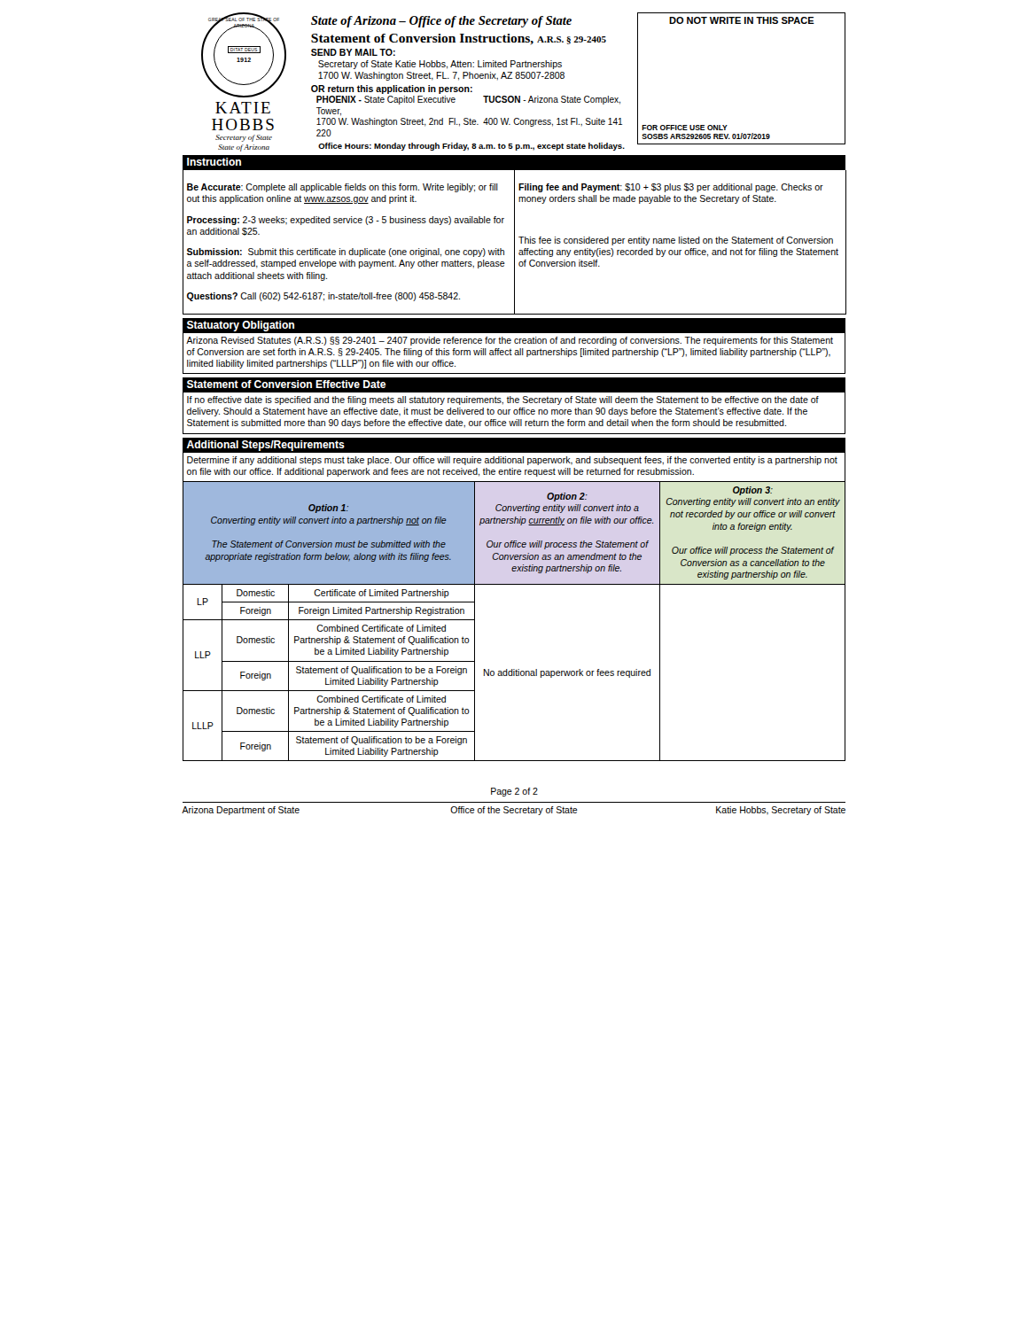Great Seal of the State of Arizona
DITAT DEUS
1912
KATIE
HOBBS
Secretary of State
State of Arizona
State of Arizona – Office of the Secretary of State
Statement of Conversion Instructions, A.R.S. § 29-2405
SEND BY MAIL TO:
Secretary of State Katie Hobbs, Atten: Limited Partnerships
1700 W. Washington Street, FL. 7, Phoenix, AZ 85007-2808
OR return this application in person:
| PHOENIX - State Capitol Executive Tower, | TUCSON - Arizona State Complex, |
| 1700 W. Washington Street, 2nd Fl., Ste. 220 | 400 W. Congress, 1st Fl., Suite 141 |
Office Hours: Monday through Friday, 8 a.m. to 5 p.m., except state holidays.
DO NOT WRITE IN THIS SPACE
FOR OFFICE USE ONLY
SOSBS ARS292605 REV. 01/07/2019
Instruction
Be Accurate: Complete all applicable fields on this form. Write legibly; or fill out this application online at www.azsos.gov and print it.
Processing: 2-3 weeks; expedited service (3 - 5 business days) available for an additional $25.
Submission: Submit this certificate in duplicate (one original, one copy) with a self-addressed, stamped envelope with payment. Any other matters, please attach additional sheets with filing.
Questions? Call (602) 542-6187; in-state/toll-free (800) 458-5842.
Filing fee and Payment: $10 + $3 plus $3 per additional page. Checks or money orders shall be made payable to the Secretary of State.
This fee is considered per entity name listed on the Statement of Conversion affecting any entity(ies) recorded by our office, and not for filing the Statement of Conversion itself.
Statuatory Obligation
Arizona Revised Statutes (A.R.S.) §§ 29-2401 – 2407 provide reference for the creation of and recording of conversions. The requirements for this Statement of Conversion are set forth in A.R.S. § 29-2405. The filing of this form will affect all partnerships [limited partnership (“LP”), limited liability partnership (“LLP”), limited liability limited partnerships (“LLLP”)] on file with our office.
Statement of Conversion Effective Date
If no effective date is specified and the filing meets all statutory requirements, the Secretary of State will deem the Statement to be effective on the date of delivery. Should a Statement have an effective date, it must be delivered to our office no more than 90 days before the Statement’s effective date. If the Statement is submitted more than 90 days before the effective date, our office will return the form and detail when the form should be resubmitted.
Additional Steps/Requirements
Determine if any additional steps must take place. Our office will require additional paperwork, and subsequent fees, if the converted entity is a partnership not on file with our office. If additional paperwork and fees are not received, the entire request will be returned for resubmission.
| Option 1 : Converting entity will convert into a partnership not on file The Statement of Conversion must be submitted with the appropriate registration form below, along with its filing fees. | Option 2 : Converting entity will convert into a partnership currently on file with our office. Our office will process the Statement of Conversion as an amendment to the existing partnership on file. | Option 3 : Converting entity will convert into an entity not recorded by our office or will convert into a foreign entity. Our office will process the Statement of Conversion as a cancellation to the existing partnership on file. |
| LP | Domestic | Certificate of Limited Partnership | No additional paperwork or fees required | |
| Foreign | Foreign Limited Partnership Registration |
| LLP | Domestic | Combined Certificate of Limited Partnership & Statement of Qualification to be a Limited Liability Partnership |
| Foreign | Statement of Qualification to be a Foreign Limited Liability Partnership |
| LLLP | Domestic | Combined Certificate of Limited Partnership & Statement of Qualification to be a Limited Liability Partnership |
| Foreign | Statement of Qualification to be a Foreign Limited Liability Partnership |
Page 2 of 2
Arizona Department of State
Office of the Secretary of State
Katie Hobbs, Secretary of State